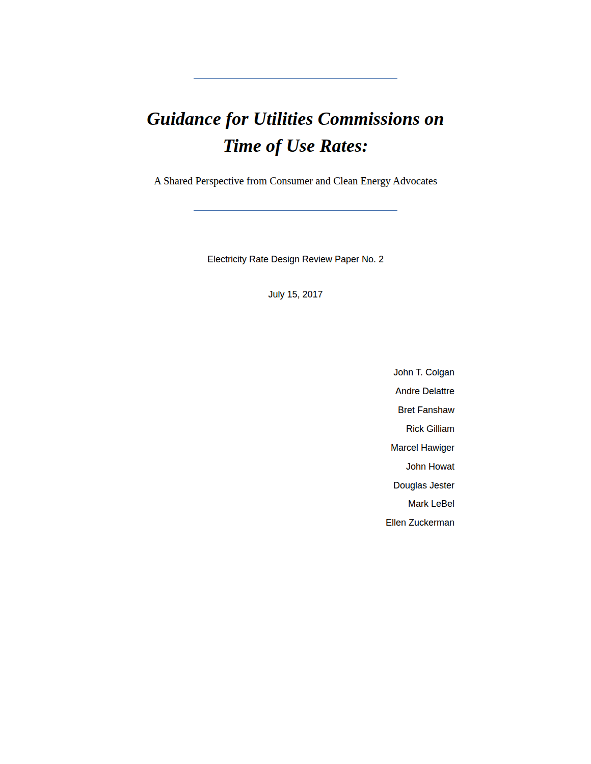Guidance for Utilities Commissions onTime of Use Rates:
A Shared Perspective from Consumer and Clean Energy Advocates
Electricity Rate Design Review Paper No. 2
July 15, 2017
John T. Colgan
Andre Delattre
Bret Fanshaw
Rick Gilliam
Marcel Hawiger
John Howat
Douglas Jester
Mark LeBel
Ellen Zuckerman